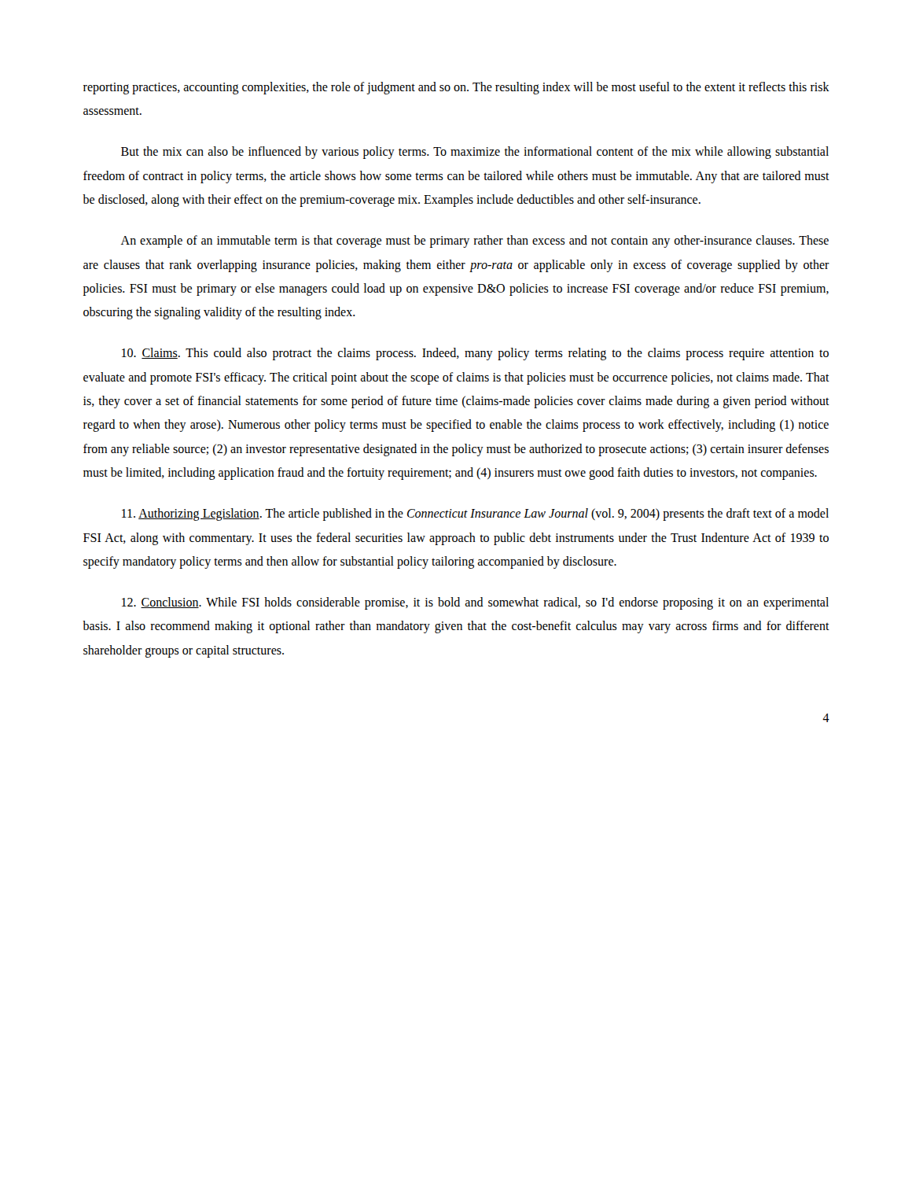reporting practices, accounting complexities, the role of judgment and so on. The resulting index will be most useful to the extent it reflects this risk assessment.
But the mix can also be influenced by various policy terms. To maximize the informational content of the mix while allowing substantial freedom of contract in policy terms, the article shows how some terms can be tailored while others must be immutable. Any that are tailored must be disclosed, along with their effect on the premium-coverage mix. Examples include deductibles and other self-insurance.
An example of an immutable term is that coverage must be primary rather than excess and not contain any other-insurance clauses. These are clauses that rank overlapping insurance policies, making them either pro-rata or applicable only in excess of coverage supplied by other policies. FSI must be primary or else managers could load up on expensive D&O policies to increase FSI coverage and/or reduce FSI premium, obscuring the signaling validity of the resulting index.
10. Claims. This could also protract the claims process. Indeed, many policy terms relating to the claims process require attention to evaluate and promote FSI's efficacy. The critical point about the scope of claims is that policies must be occurrence policies, not claims made. That is, they cover a set of financial statements for some period of future time (claims-made policies cover claims made during a given period without regard to when they arose). Numerous other policy terms must be specified to enable the claims process to work effectively, including (1) notice from any reliable source; (2) an investor representative designated in the policy must be authorized to prosecute actions; (3) certain insurer defenses must be limited, including application fraud and the fortuity requirement; and (4) insurers must owe good faith duties to investors, not companies.
11. Authorizing Legislation. The article published in the Connecticut Insurance Law Journal (vol. 9, 2004) presents the draft text of a model FSI Act, along with commentary. It uses the federal securities law approach to public debt instruments under the Trust Indenture Act of 1939 to specify mandatory policy terms and then allow for substantial policy tailoring accompanied by disclosure.
12. Conclusion. While FSI holds considerable promise, it is bold and somewhat radical, so I'd endorse proposing it on an experimental basis. I also recommend making it optional rather than mandatory given that the cost-benefit calculus may vary across firms and for different shareholder groups or capital structures.
4